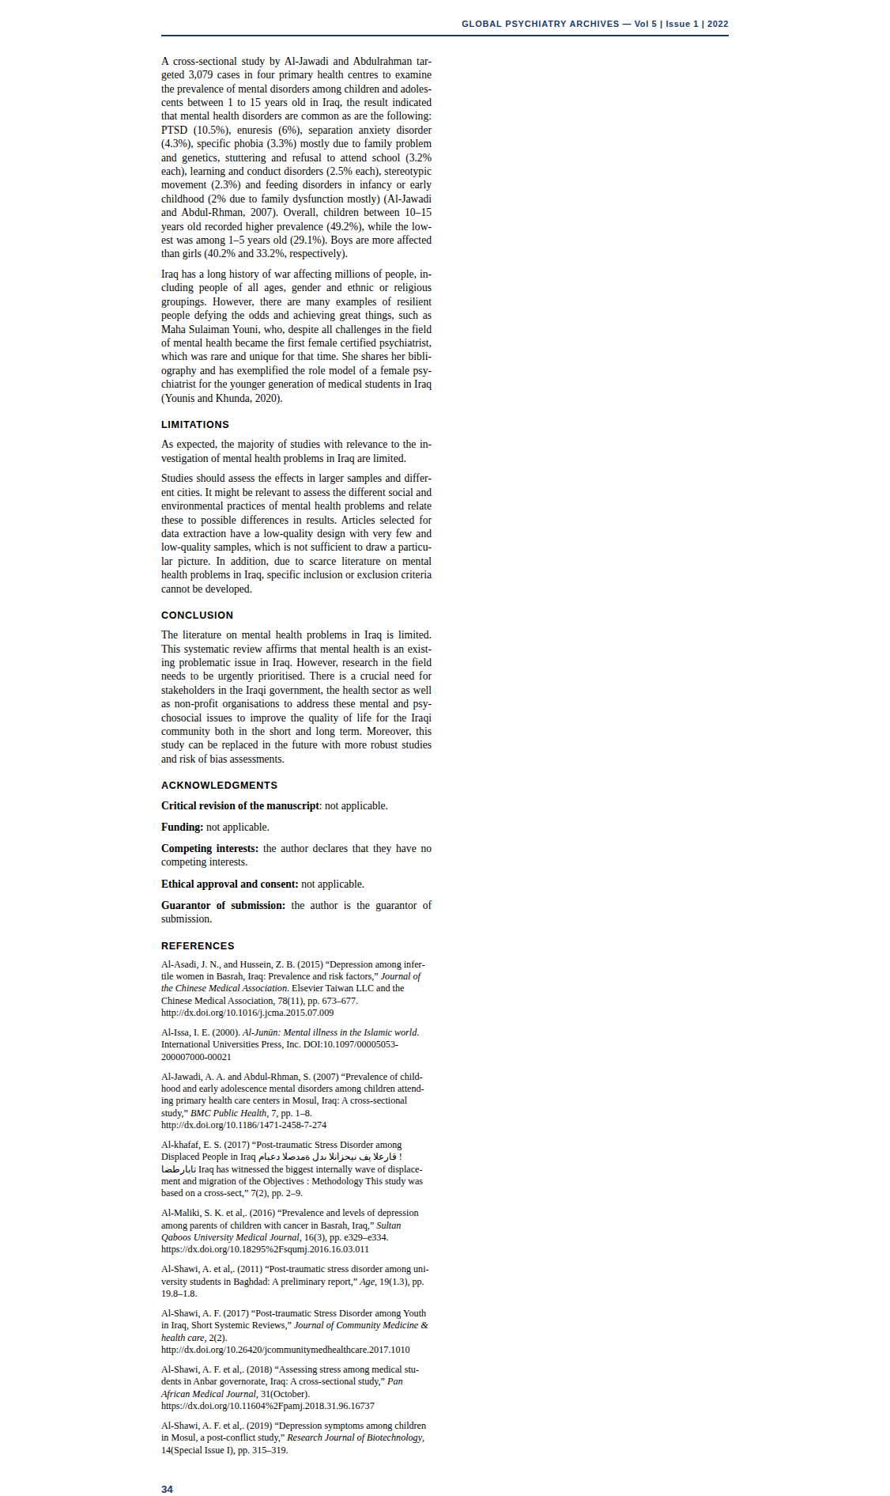GLOBAL PSYCHIATRY ARCHIVES — Vol 5 | Issue 1 | 2022
A cross-sectional study by Al-Jawadi and Abdulrahman targeted 3,079 cases in four primary health centres to examine the prevalence of mental disorders among children and adolescents between 1 to 15 years old in Iraq, the result indicated that mental health disorders are common as are the following: PTSD (10.5%), enuresis (6%), separation anxiety disorder (4.3%), specific phobia (3.3%) mostly due to family problem and genetics, stuttering and refusal to attend school (3.2% each), learning and conduct disorders (2.5% each), stereotypic movement (2.3%) and feeding disorders in infancy or early childhood (2% due to family dysfunction mostly) (Al-Jawadi and Abdul-Rhman, 2007). Overall, children between 10–15 years old recorded higher prevalence (49.2%), while the lowest was among 1–5 years old (29.1%). Boys are more affected than girls (40.2% and 33.2%, respectively).
Iraq has a long history of war affecting millions of people, including people of all ages, gender and ethnic or religious groupings. However, there are many examples of resilient people defying the odds and achieving great things, such as Maha Sulaiman Youni, who, despite all challenges in the field of mental health became the first female certified psychiatrist, which was rare and unique for that time. She shares her bibliography and has exemplified the role model of a female psychiatrist for the younger generation of medical students in Iraq (Younis and Khunda, 2020).
LIMITATIONS
As expected, the majority of studies with relevance to the investigation of mental health problems in Iraq are limited.
Studies should assess the effects in larger samples and different cities. It might be relevant to assess the different social and environmental practices of mental health problems and relate these to possible differences in results. Articles selected for data extraction have a low-quality design with very few and low-quality samples, which is not sufficient to draw a particular picture. In addition, due to scarce literature on mental health problems in Iraq, specific inclusion or exclusion criteria cannot be developed.
CONCLUSION
The literature on mental health problems in Iraq is limited. This systematic review affirms that mental health is an existing problematic issue in Iraq. However, research in the field needs to be urgently prioritised. There is a crucial need for stakeholders in the Iraqi government, the health sector as well as non-profit organisations to address these mental and psychosocial issues to improve the quality of life for the Iraqi community both in the short and long term. Moreover, this study can be replaced in the future with more robust studies and risk of bias assessments.
ACKNOWLEDGMENTS
Critical revision of the manuscript: not applicable.
Funding: not applicable.
Competing interests: the author declares that they have no competing interests.
Ethical approval and consent: not applicable.
Guarantor of submission: the author is the guarantor of submission.
REFERENCES
Al-Asadi, J. N., and Hussein, Z. B. (2015) “Depression among infertile women in Basrah, Iraq: Prevalence and risk factors,” Journal of the Chinese Medical Association. Elsevier Taiwan LLC and the Chinese Medical Association, 78(11), pp. 673–677. http://dx.doi.org/10.1016/j.jcma.2015.07.009
Al-Issa, I. E. (2000). Al-Junūn: Mental illness in the Islamic world. International Universities Press, Inc. DOI:10.1097/00005053-200007000-00021
Al-Jawadi, A. A. and Abdul-Rhman, S. (2007) “Prevalence of childhood and early adolescence mental disorders among children attending primary health care centers in Mosul, Iraq: A cross-sectional study,” BMC Public Health, 7, pp. 1–8. http://dx.doi.org/10.1186/1471-2458-7-274
Al-khafaf, E. S. (2017) “Post-traumatic Stress Disorder among Displaced People in Iraq ! قارعلا يف نيحزانلا ىدل ةمدصلا دعبام تابارطضا Iraq has witnessed the biggest internally wave of displacement and migration of the Objectives : Methodology This study was based on a cross-sect,” 7(2), pp. 2–9.
Al-Maliki, S. K. et al,. (2016) “Prevalence and levels of depression among parents of children with cancer in Basrah, Iraq,” Sultan Qaboos University Medical Journal, 16(3), pp. e329–e334. https://dx.doi.org/10.18295%2Fsqumj.2016.16.03.011
Al-Shawi, A. et al,. (2011) “Post-traumatic stress disorder among university students in Baghdad: A preliminary report,” Age, 19(1.3), pp. 19.8–1.8.
Al-Shawi, A. F. (2017) “Post-traumatic Stress Disorder among Youth in Iraq, Short Systemic Reviews,” Journal of Community Medicine & health care, 2(2). http://dx.doi.org/10.26420/jcommunitymedhealthcare.2017.1010
Al-Shawi, A. F. et al,. (2018) “Assessing stress among medical students in Anbar governorate, Iraq: A cross-sectional study,” Pan African Medical Journal, 31(October). https://dx.doi.org/10.11604%2Fpamj.2018.31.96.16737
Al-Shawi, A. F. et al,. (2019) “Depression symptoms among children in Mosul, a post-conflict study,” Research Journal of Biotechnology, 14(Special Issue I), pp. 315–319.
34